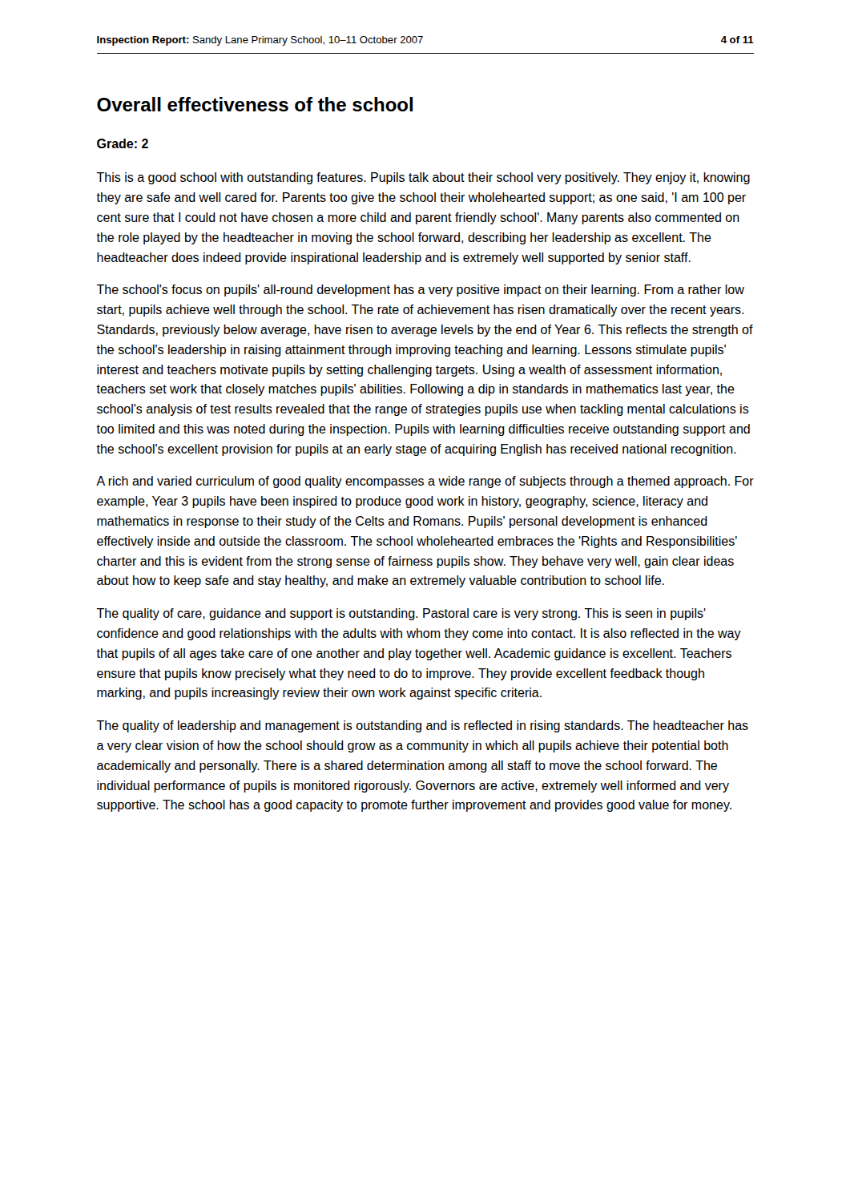Inspection Report: Sandy Lane Primary School, 10–11 October 2007 4 of 11
Overall effectiveness of the school
Grade: 2
This is a good school with outstanding features. Pupils talk about their school very positively. They enjoy it, knowing they are safe and well cared for. Parents too give the school their wholehearted support; as one said, 'I am 100 per cent sure that I could not have chosen a more child and parent friendly school'. Many parents also commented on the role played by the headteacher in moving the school forward, describing her leadership as excellent. The headteacher does indeed provide inspirational leadership and is extremely well supported by senior staff.
The school's focus on pupils' all-round development has a very positive impact on their learning. From a rather low start, pupils achieve well through the school. The rate of achievement has risen dramatically over the recent years. Standards, previously below average, have risen to average levels by the end of Year 6. This reflects the strength of the school's leadership in raising attainment through improving teaching and learning. Lessons stimulate pupils' interest and teachers motivate pupils by setting challenging targets. Using a wealth of assessment information, teachers set work that closely matches pupils' abilities. Following a dip in standards in mathematics last year, the school's analysis of test results revealed that the range of strategies pupils use when tackling mental calculations is too limited and this was noted during the inspection. Pupils with learning difficulties receive outstanding support and the school's excellent provision for pupils at an early stage of acquiring English has received national recognition.
A rich and varied curriculum of good quality encompasses a wide range of subjects through a themed approach. For example, Year 3 pupils have been inspired to produce good work in history, geography, science, literacy and mathematics in response to their study of the Celts and Romans. Pupils' personal development is enhanced effectively inside and outside the classroom. The school wholehearted embraces the 'Rights and Responsibilities' charter and this is evident from the strong sense of fairness pupils show. They behave very well, gain clear ideas about how to keep safe and stay healthy, and make an extremely valuable contribution to school life.
The quality of care, guidance and support is outstanding. Pastoral care is very strong. This is seen in pupils' confidence and good relationships with the adults with whom they come into contact. It is also reflected in the way that pupils of all ages take care of one another and play together well. Academic guidance is excellent. Teachers ensure that pupils know precisely what they need to do to improve. They provide excellent feedback though marking, and pupils increasingly review their own work against specific criteria.
The quality of leadership and management is outstanding and is reflected in rising standards. The headteacher has a very clear vision of how the school should grow as a community in which all pupils achieve their potential both academically and personally. There is a shared determination among all staff to move the school forward. The individual performance of pupils is monitored rigorously. Governors are active, extremely well informed and very supportive. The school has a good capacity to promote further improvement and provides good value for money.